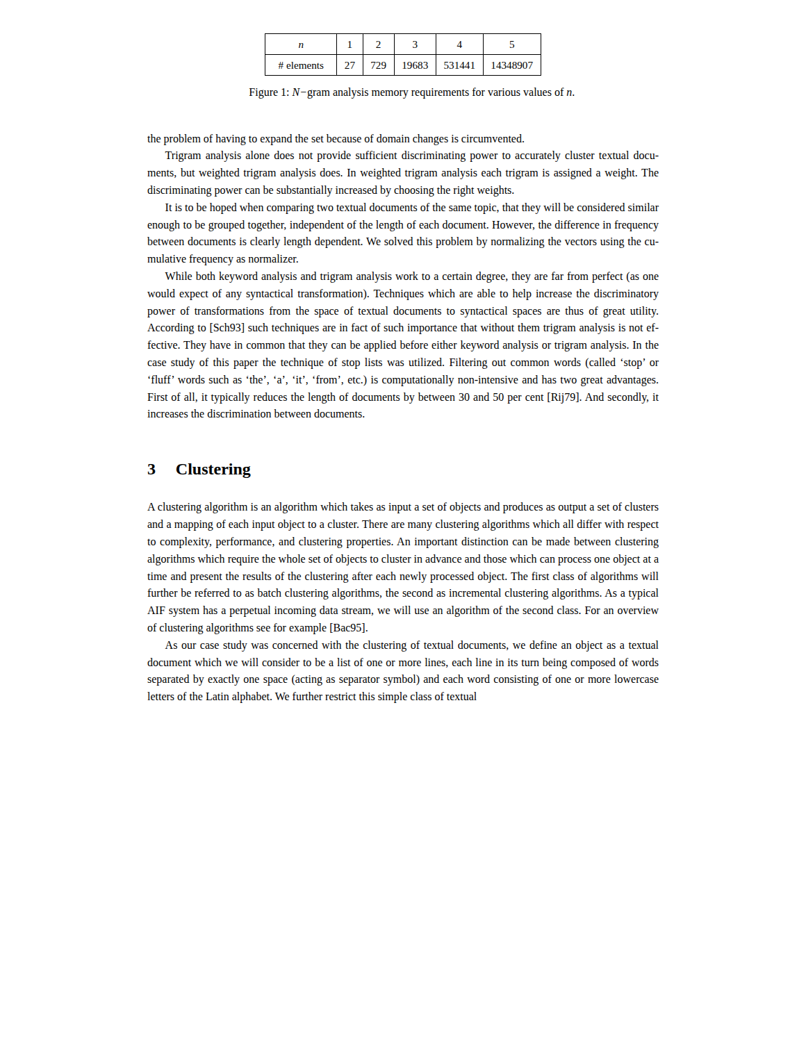| n | 1 | 2 | 3 | 4 | 5 |
| --- | --- | --- | --- | --- | --- |
| # elements | 27 | 729 | 19683 | 531441 | 14348907 |
Figure 1: N−gram analysis memory requirements for various values of n.
the problem of having to expand the set because of domain changes is circumvented.
Trigram analysis alone does not provide sufficient discriminating power to accurately cluster textual documents, but weighted trigram analysis does. In weighted trigram analysis each trigram is assigned a weight. The discriminating power can be substantially increased by choosing the right weights.
It is to be hoped when comparing two textual documents of the same topic, that they will be considered similar enough to be grouped together, independent of the length of each document. However, the difference in frequency between documents is clearly length dependent. We solved this problem by normalizing the vectors using the cumulative frequency as normalizer.
While both keyword analysis and trigram analysis work to a certain degree, they are far from perfect (as one would expect of any syntactical transformation). Techniques which are able to help increase the discriminatory power of transformations from the space of textual documents to syntactical spaces are thus of great utility. According to [Sch93] such techniques are in fact of such importance that without them trigram analysis is not effective. They have in common that they can be applied before either keyword analysis or trigram analysis. In the case study of this paper the technique of stop lists was utilized. Filtering out common words (called ‘stop’ or ‘fluff’ words such as ‘the’, ‘a’, ‘it’, ‘from’, etc.) is computationally non-intensive and has two great advantages. First of all, it typically reduces the length of documents by between 30 and 50 per cent [Rij79]. And secondly, it increases the discrimination between documents.
3 Clustering
A clustering algorithm is an algorithm which takes as input a set of objects and produces as output a set of clusters and a mapping of each input object to a cluster. There are many clustering algorithms which all differ with respect to complexity, performance, and clustering properties. An important distinction can be made between clustering algorithms which require the whole set of objects to cluster in advance and those which can process one object at a time and present the results of the clustering after each newly processed object. The first class of algorithms will further be referred to as batch clustering algorithms, the second as incremental clustering algorithms. As a typical AIF system has a perpetual incoming data stream, we will use an algorithm of the second class. For an overview of clustering algorithms see for example [Bac95].
As our case study was concerned with the clustering of textual documents, we define an object as a textual document which we will consider to be a list of one or more lines, each line in its turn being composed of words separated by exactly one space (acting as separator symbol) and each word consisting of one or more lowercase letters of the Latin alphabet. We further restrict this simple class of textual